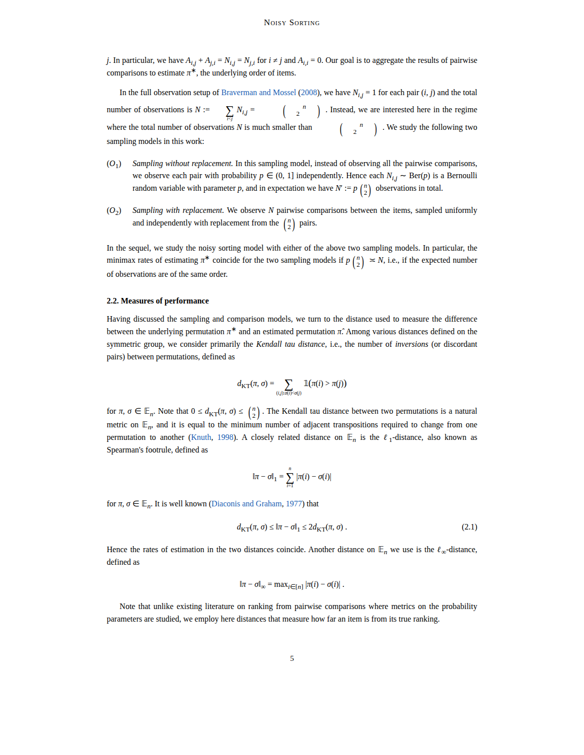Noisy Sorting
j. In particular, we have Ai,j + Aj,i = Ni,j = Nj,i for i ≠ j and Ai,i = 0. Our goal is to aggregate the results of pairwise comparisons to estimate π∗, the underlying order of items.
In the full observation setup of Braverman and Mossel (2008), we have Ni,j = 1 for each pair (i, j) and the total number of observations is N := ∑i<j Ni,j = (n
2). Instead, we are interested here in the regime where the total number of observations N is much smaller than (n
2). We study the following two sampling models in this work:
(O1)
Sampling without replacement. In this sampling model, instead of observing all the pairwise comparisons, we observe each pair with probability p ∈ (0, 1] independently. Hence each Ni,j ∼ Ber(p) is a Bernoulli random variable with parameter p, and in expectation we have N′ := p(n
2) observations in total.
(O2)
Sampling with replacement. We observe N pairwise comparisons between the items, sampled uniformly and independently with replacement from the (n
2) pairs.
In the sequel, we study the noisy sorting model with either of the above two sampling models. In particular, the minimax rates of estimating π∗ coincide for the two sampling models if p(n
2) ≍ N, i.e., if the expected number of observations are of the same order.
2.2. Measures of performance
Having discussed the sampling and comparison models, we turn to the distance used to measure the difference between the underlying permutation π∗ and an estimated permutation π̂. Among various distances defined on the symmetric group, we consider primarily the Kendall tau distance, i.e., the number of inversions (or discordant pairs) between permutations, defined as
dKT(π, σ) = ∑(i,j):σ(i)<σ(j) 𝟙(π(i) > π(j))
for π, σ ∈ 𝔼n. Note that 0 ≤ dKT(π, σ) ≤ (n
2). The Kendall tau distance between two permutations is a natural metric on 𝔼n, and it is equal to the minimum number of adjacent transpositions required to change from one permutation to another (Knuth, 1998). A closely related distance on 𝔼n is the ℓ1-distance, also known as Spearman's footrule, defined as
‖π − σ‖1 = n∑i=1 |π(i) − σ(i)|
for π, σ ∈ 𝔼n. It is well known (Diaconis and Graham, 1977) that
dKT(π, σ) ≤ ‖π − σ‖1 ≤ 2dKT(π, σ) . (2.1)
Hence the rates of estimation in the two distances coincide. Another distance on 𝔼n we use is the ℓ∞-distance, defined as
‖π − σ‖∞ = maxi∈[n] |π(i) − σ(i)| .
Note that unlike existing literature on ranking from pairwise comparisons where metrics on the probability parameters are studied, we employ here distances that measure how far an item is from its true ranking.
5